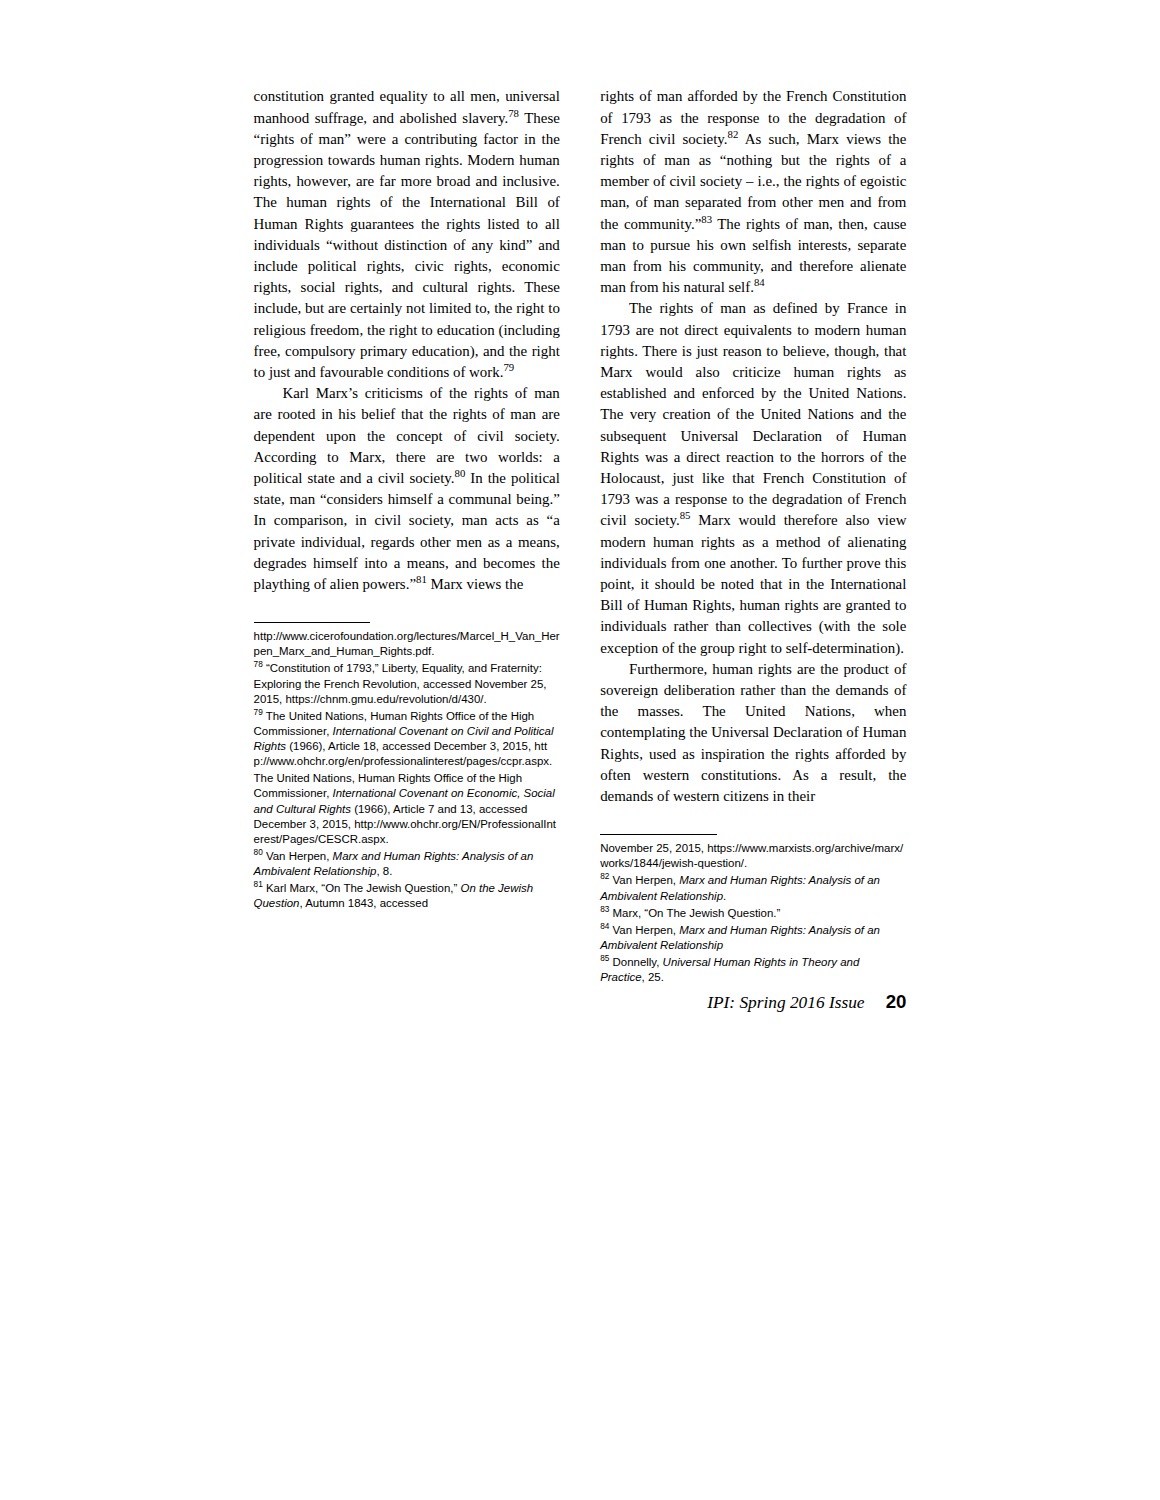constitution granted equality to all men, universal manhood suffrage, and abolished slavery.78 These “rights of man” were a contributing factor in the progression towards human rights. Modern human rights, however, are far more broad and inclusive. The human rights of the International Bill of Human Rights guarantees the rights listed to all individuals “without distinction of any kind” and include political rights, civic rights, economic rights, social rights, and cultural rights. These include, but are certainly not limited to, the right to religious freedom, the right to education (including free, compulsory primary education), and the right to just and favourable conditions of work.79
Karl Marx’s criticisms of the rights of man are rooted in his belief that the rights of man are dependent upon the concept of civil society. According to Marx, there are two worlds: a political state and a civil society.80 In the political state, man “considers himself a communal being.” In comparison, in civil society, man acts as “a private individual, regards other men as a means, degrades himself into a means, and becomes the plaything of alien powers.”81 Marx views the
http://www.cicerofoundation.org/lectures/Marcel_H_Van_Herpen_Marx_and_Human_Rights.pdf.
78 “Constitution of 1793,” Liberty, Equality, and Fraternity: Exploring the French Revolution, accessed November 25, 2015, https://chnm.gmu.edu/revolution/d/430/.
79 The United Nations, Human Rights Office of the High Commissioner, International Covenant on Civil and Political Rights (1966), Article 18, accessed December 3, 2015, http://www.ohchr.org/en/professionalinterest/pages/ccpr.aspx.
The United Nations, Human Rights Office of the High Commissioner, International Covenant on Economic, Social and Cultural Rights (1966), Article 7 and 13, accessed December 3, 2015, http://www.ohchr.org/EN/ProfessionalInterest/Pages/CESCR.aspx.
80 Van Herpen, Marx and Human Rights: Analysis of an Ambivalent Relationship, 8.
81 Karl Marx, “On The Jewish Question,” On the Jewish Question, Autumn 1843, accessed
rights of man afforded by the French Constitution of 1793 as the response to the degradation of French civil society.82 As such, Marx views the rights of man as “nothing but the rights of a member of civil society – i.e., the rights of egoistic man, of man separated from other men and from the community.”83 The rights of man, then, cause man to pursue his own selfish interests, separate man from his community, and therefore alienate man from his natural self.84
The rights of man as defined by France in 1793 are not direct equivalents to modern human rights. There is just reason to believe, though, that Marx would also criticize human rights as established and enforced by the United Nations. The very creation of the United Nations and the subsequent Universal Declaration of Human Rights was a direct reaction to the horrors of the Holocaust, just like that French Constitution of 1793 was a response to the degradation of French civil society.85 Marx would therefore also view modern human rights as a method of alienating individuals from one another. To further prove this point, it should be noted that in the International Bill of Human Rights, human rights are granted to individuals rather than collectives (with the sole exception of the group right to self-determination).
Furthermore, human rights are the product of sovereign deliberation rather than the demands of the masses. The United Nations, when contemplating the Universal Declaration of Human Rights, used as inspiration the rights afforded by often western constitutions. As a result, the demands of western citizens in their
November 25, 2015, https://www.marxists.org/archive/marx/works/1844/jewish-question/.
82 Van Herpen, Marx and Human Rights: Analysis of an Ambivalent Relationship.
83 Marx, “On The Jewish Question.”
84 Van Herpen, Marx and Human Rights: Analysis of an Ambivalent Relationship
85 Donnelly, Universal Human Rights in Theory and Practice, 25.
IPI: Spring 2016 Issue 20